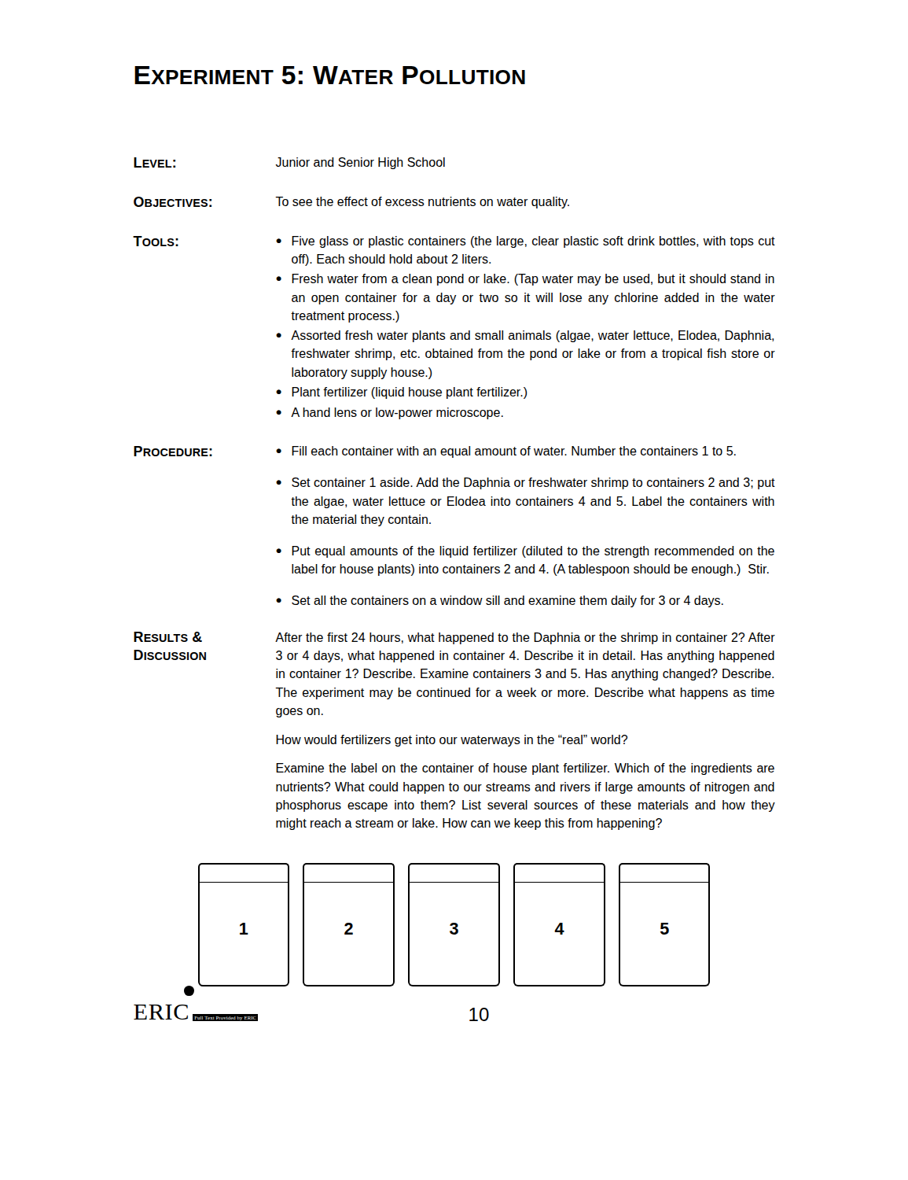EXPERIMENT 5: WATER POLLUTION
LEVEL:
Junior and Senior High School
OBJECTIVES:
To see the effect of excess nutrients on water quality.
TOOLS:
Five glass or plastic containers (the large, clear plastic soft drink bottles, with tops cut off). Each should hold about 2 liters.
Fresh water from a clean pond or lake. (Tap water may be used, but it should stand in an open container for a day or two so it will lose any chlorine added in the water treatment process.)
Assorted fresh water plants and small animals (algae, water lettuce, Elodea, Daphnia, freshwater shrimp, etc. obtained from the pond or lake or from a tropical fish store or laboratory supply house.)
Plant fertilizer (liquid house plant fertilizer.)
A hand lens or low-power microscope.
PROCEDURE:
Fill each container with an equal amount of water. Number the containers 1 to 5.
Set container 1 aside. Add the Daphnia or freshwater shrimp to containers 2 and 3; put the algae, water lettuce or Elodea into containers 4 and 5. Label the containers with the material they contain.
Put equal amounts of the liquid fertilizer (diluted to the strength recommended on the label for house plants) into containers 2 and 4. (A tablespoon should be enough.) Stir.
Set all the containers on a window sill and examine them daily for 3 or 4 days.
RESULTS &
DISCUSSION
After the first 24 hours, what happened to the Daphnia or the shrimp in container 2? After 3 or 4 days, what happened in container 4. Describe it in detail. Has anything happened in container 1? Describe. Examine containers 3 and 5. Has anything changed? Describe. The experiment may be continued for a week or more. Describe what happens as time goes on.
How would fertilizers get into our waterways in the “real” world?
Examine the label on the container of house plant fertilizer. Which of the ingredients are nutrients? What could happen to our streams and rivers if large amounts of nitrogen and phosphorus escape into them? List several sources of these materials and how they might reach a stream or lake. How can we keep this from happening?
1
2
3
4
5
ERI C
Full Text Provided by ERIC
10